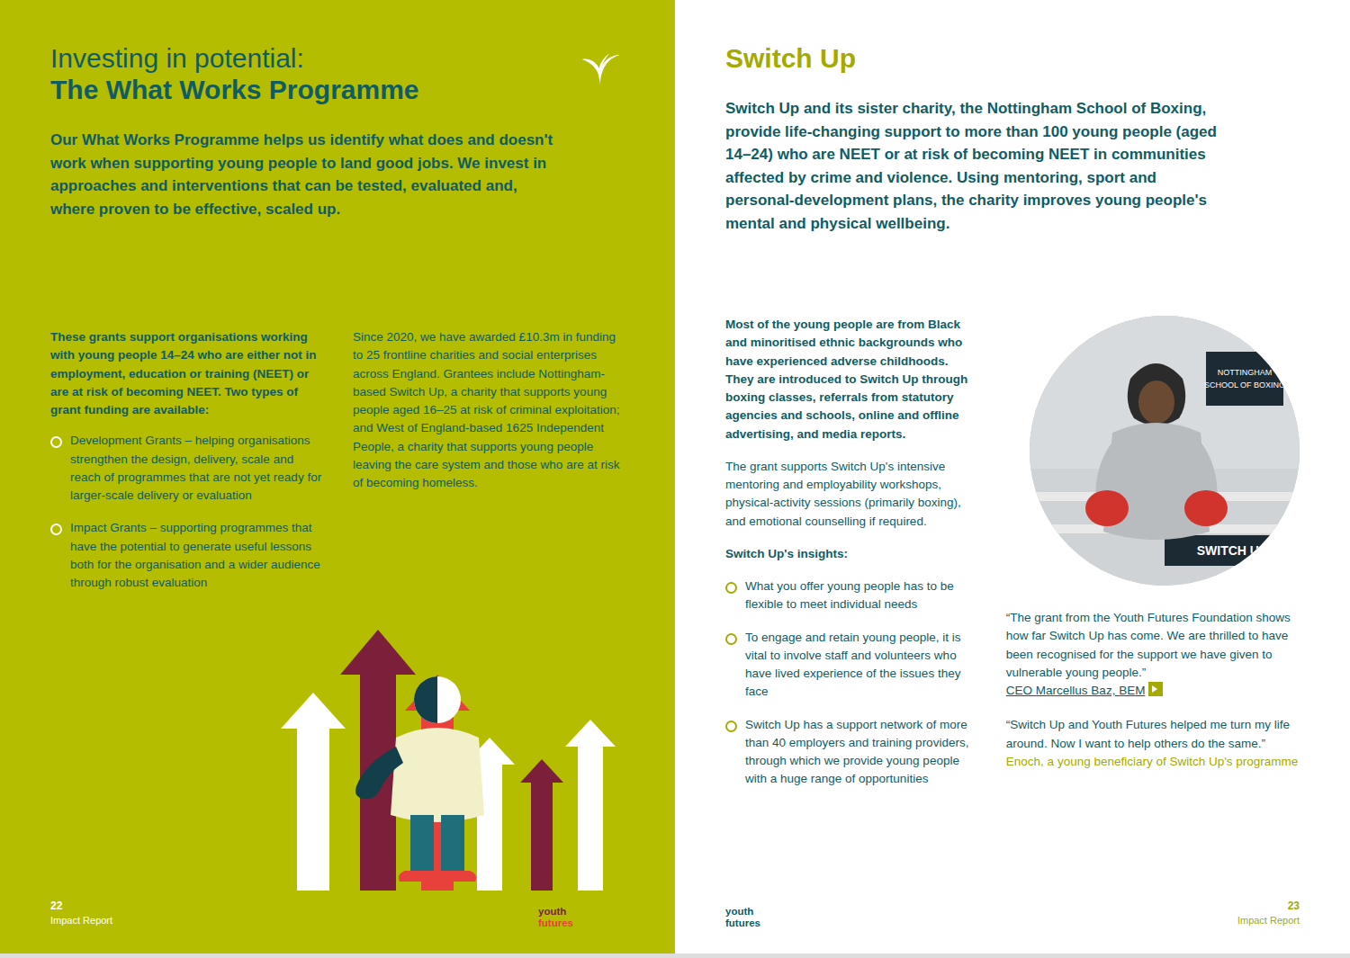Investing in potential:The What Works Programme
Our What Works Programme helps us identify what does and doesn't work when supporting young people to land good jobs. We invest in approaches and interventions that can be tested, evaluated and, where proven to be effective, scaled up.
These grants support organisations working with young people 14–24 who are either not in employment, education or training (NEET) or are at risk of becoming NEET. Two types of grant funding are available:
Development Grants – helping organisations strengthen the design, delivery, scale and reach of programmes that are not yet ready for larger-scale delivery or evaluation
Impact Grants – supporting programmes that have the potential to generate useful lessons both for the organisation and a wider audience through robust evaluation
Since 2020, we have awarded £10.3m in funding to 25 frontline charities and social enterprises across England. Grantees include Nottingham-based Switch Up, a charity that supports young people aged 16–25 at risk of criminal exploitation; and West of England-based 1625 Independent People, a charity that supports young people leaving the care system and those who are at risk of becoming homeless.
22
Impact Report
youth futures
Switch Up
Switch Up and its sister charity, the Nottingham School of Boxing, provide life-changing support to more than 100 young people (aged 14–24) who are NEET or at risk of becoming NEET in communities affected by crime and violence. Using mentoring, sport and personal-development plans, the charity improves young people's mental and physical wellbeing.
Most of the young people are from Black and minoritised ethnic backgrounds who have experienced adverse childhoods. They are introduced to Switch Up through boxing classes, referrals from statutory agencies and schools, online and offline advertising, and media reports.
The grant supports Switch Up's intensive mentoring and employability workshops, physical-activity sessions (primarily boxing), and emotional counselling if required.
Switch Up's insights:
What you offer young people has to be flexible to meet individual needs
To engage and retain young people, it is vital to involve staff and volunteers who have lived experience of the issues they face
Switch Up has a support network of more than 40 employers and training providers, through which we provide young people with a huge range of opportunities
NOTTINGHAM SCHOOL OF BOXING SWITCH UP
“The grant from the Youth Futures Foundation shows how far Switch Up has come. We are thrilled to have been recognised for the support we have given to vulnerable young people.”
CEO Marcellus Baz, BEM
“Switch Up and Youth Futures helped me turn my life around. Now I want to help others do the same.”
Enoch, a young beneficiary of Switch Up's programme
23
Impact Report
youth futures